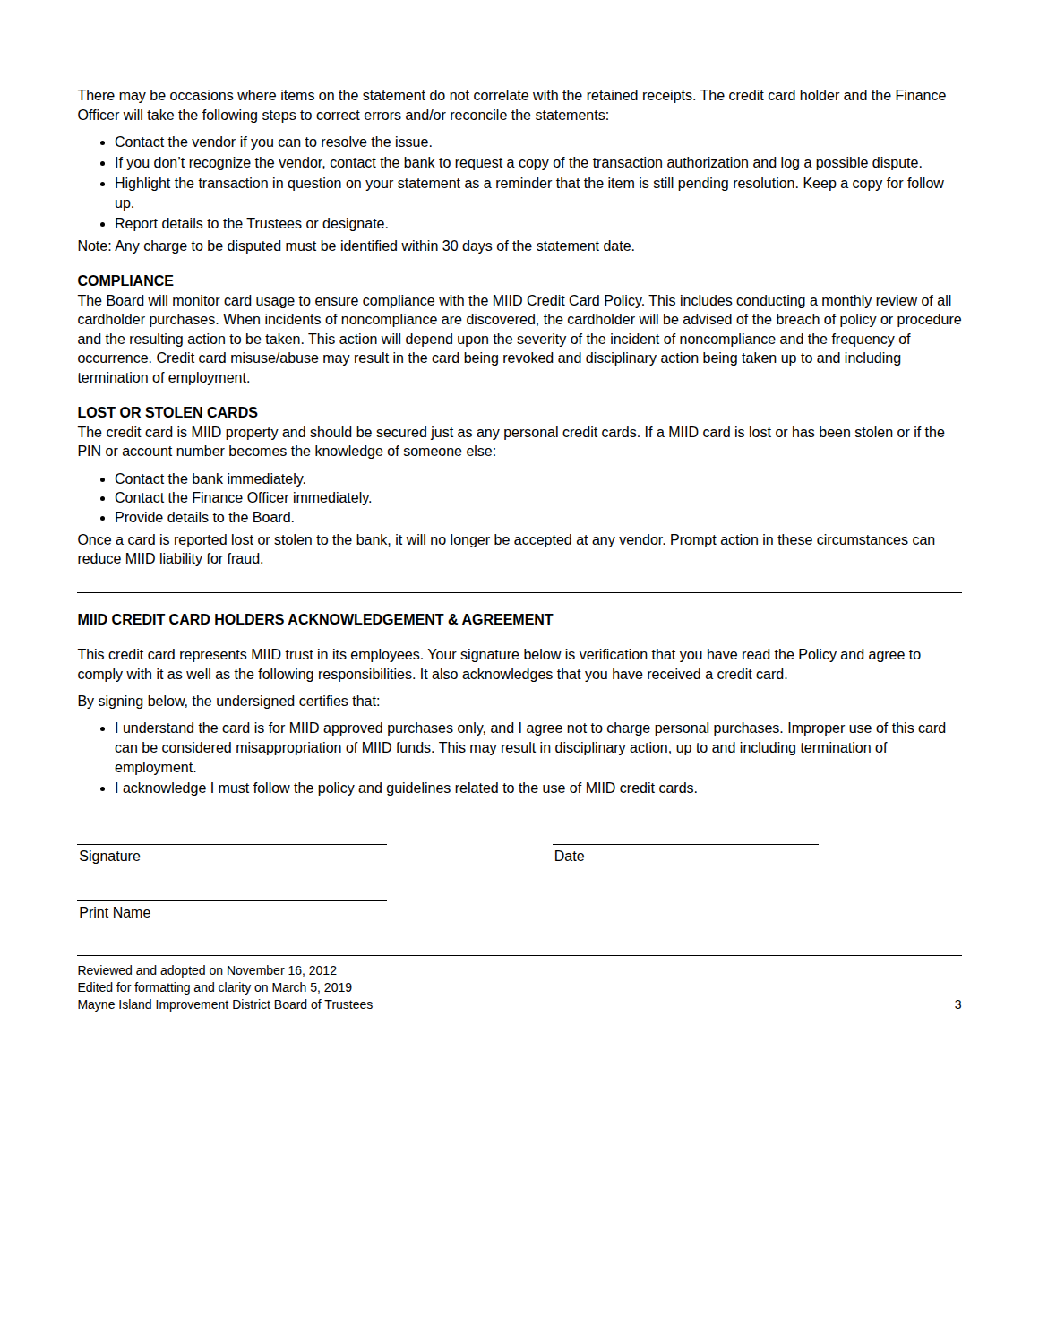There may be occasions where items on the statement do not correlate with the retained receipts. The credit card holder and the Finance Officer will take the following steps to correct errors and/or reconcile the statements:
Contact the vendor if you can to resolve the issue.
If you don’t recognize the vendor, contact the bank to request a copy of the transaction authorization and log a possible dispute.
Highlight the transaction in question on your statement as a reminder that the item is still pending resolution. Keep a copy for follow up.
Report details to the Trustees or designate.
Note: Any charge to be disputed must be identified within 30 days of the statement date.
Compliance
The Board will monitor card usage to ensure compliance with the MIID Credit Card Policy. This includes conducting a monthly review of all cardholder purchases. When incidents of noncompliance are discovered, the cardholder will be advised of the breach of policy or procedure and the resulting action to be taken. This action will depend upon the severity of the incident of noncompliance and the frequency of occurrence. Credit card misuse/abuse may result in the card being revoked and disciplinary action being taken up to and including termination of employment.
Lost or Stolen Cards
The credit card is MIID property and should be secured just as any personal credit cards. If a MIID card is lost or has been stolen or if the PIN or account number becomes the knowledge of someone else:
Contact the bank immediately.
Contact the Finance Officer immediately.
Provide details to the Board.
Once a card is reported lost or stolen to the bank, it will no longer be accepted at any vendor. Prompt action in these circumstances can reduce MIID liability for fraud.
MIID CREDIT CARD HOLDERS ACKNOWLEDGEMENT & AGREEMENT
This credit card represents MIID trust in its employees. Your signature below is verification that you have read the Policy and agree to comply with it as well as the following responsibilities. It also acknowledges that you have received a credit card.
By signing below, the undersigned certifies that:
I understand the card is for MIID approved purchases only, and I agree not to charge personal purchases. Improper use of this card can be considered misappropriation of MIID funds. This may result in disciplinary action, up to and including termination of employment.
I acknowledge I must follow the policy and guidelines related to the use of MIID credit cards.
| Signature | Date |
Print Name
Reviewed and adopted on November 16, 2012
Edited for formatting and clarity on March 5, 2019
Mayne Island Improvement District Board of Trustees 3